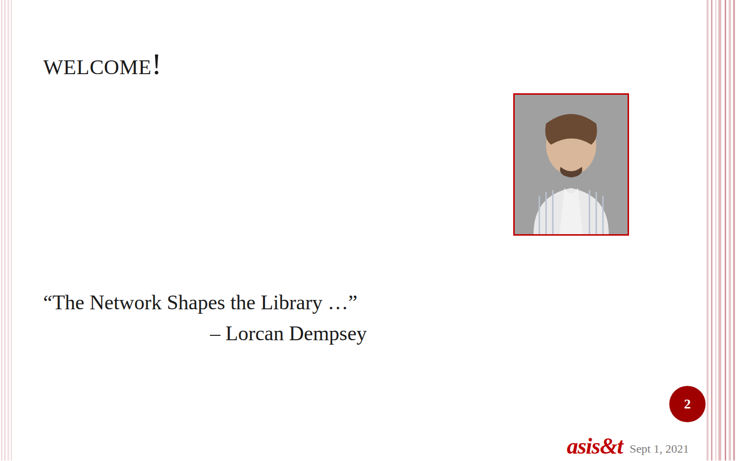Welcome!
“The Network Shapes the Library …” – Lorcan Dempsey
2
asis&t Sept 1, 2021